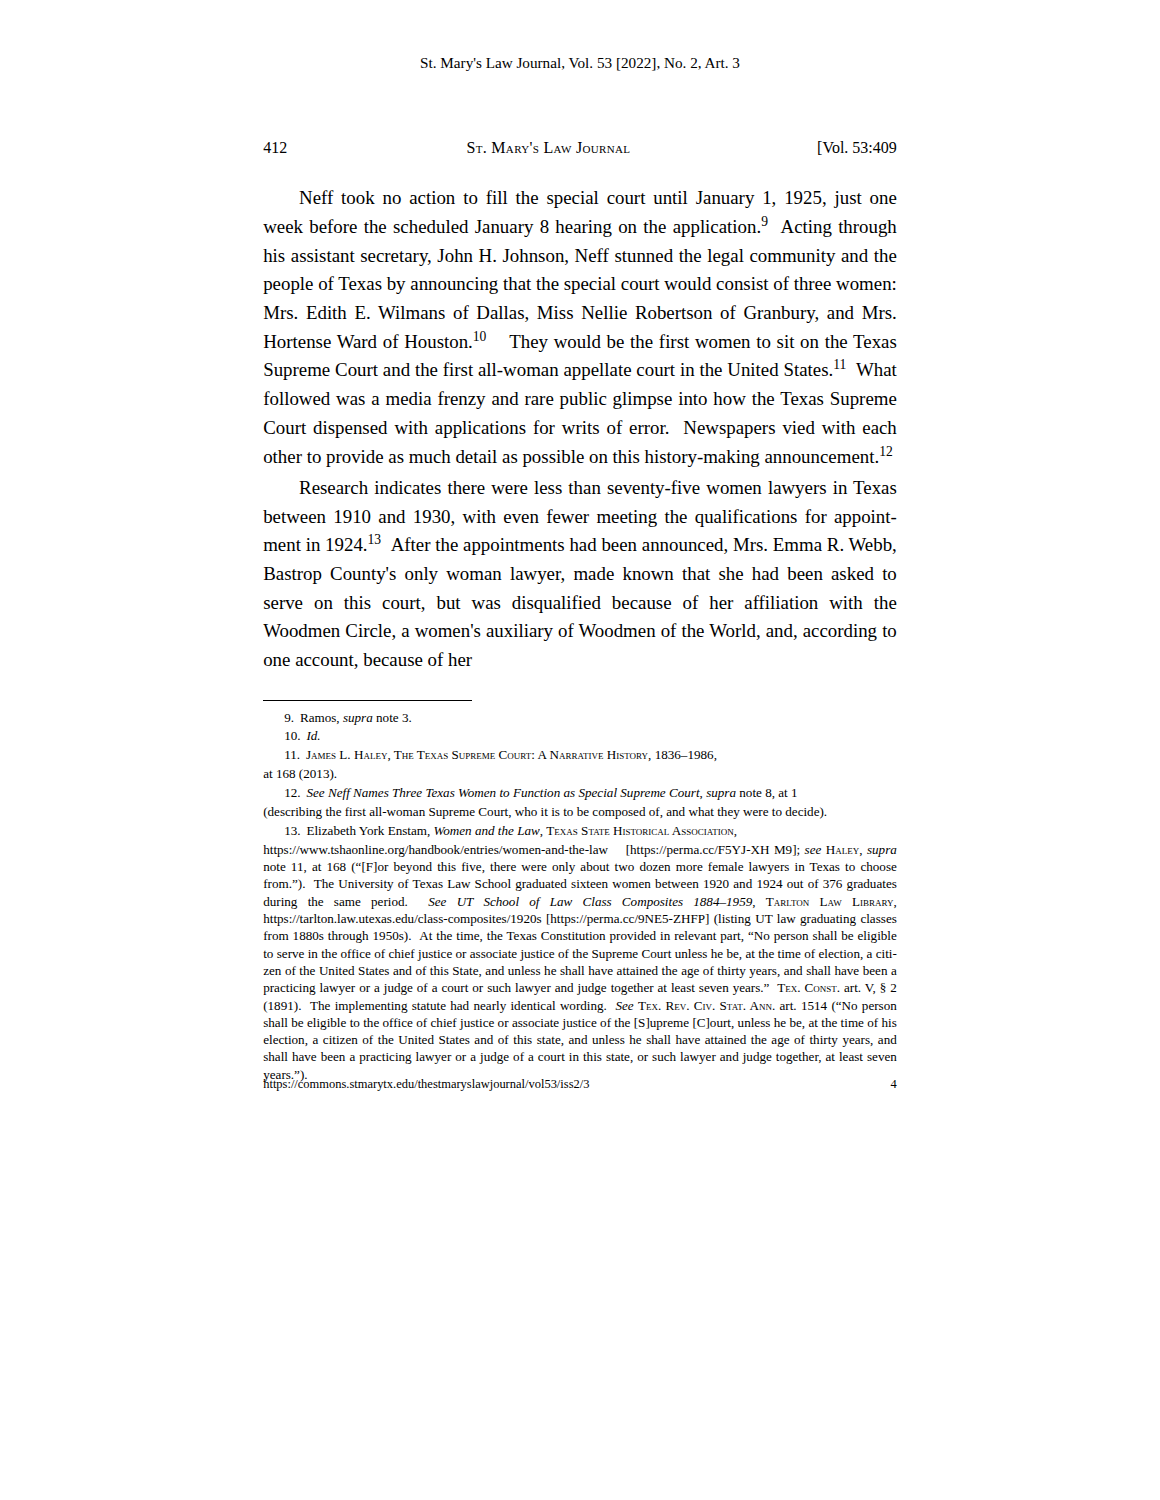St. Mary's Law Journal, Vol. 53 [2022], No. 2, Art. 3
412
St. Mary's Law Journal
[Vol. 53:409
Neff took no action to fill the special court until January 1, 1925, just one week before the scheduled January 8 hearing on the application.9 Acting through his assistant secretary, John H. Johnson, Neff stunned the legal community and the people of Texas by announcing that the special court would consist of three women: Mrs. Edith E. Wilmans of Dallas, Miss Nellie Robertson of Granbury, and Mrs. Hortense Ward of Houston.10 They would be the first women to sit on the Texas Supreme Court and the first all-woman appellate court in the United States.11 What followed was a media frenzy and rare public glimpse into how the Texas Supreme Court dispensed with applications for writs of error. Newspapers vied with each other to provide as much detail as possible on this history-making announcement.12
Research indicates there were less than seventy-five women lawyers in Texas between 1910 and 1930, with even fewer meeting the qualifications for appointment in 1924.13 After the appointments had been announced, Mrs. Emma R. Webb, Bastrop County's only woman lawyer, made known that she had been asked to serve on this court, but was disqualified because of her affiliation with the Woodmen Circle, a women's auxiliary of Woodmen of the World, and, according to one account, because of her
9. Ramos, supra note 3.
10. Id.
11. James L. Haley, The Texas Supreme Court: A Narrative History, 1836–1986,
at 168 (2013).
12. See Neff Names Three Texas Women to Function as Special Supreme Court, supra note 8, at 1
(describing the first all-woman Supreme Court, who it is to be composed of, and what they were to decide).
13. Elizabeth York Enstam, Women and the Law, Texas State Historical Association,
https://www.tshaonline.org/handbook/entries/women-and-the-law [https://perma.cc/F5YJ-XH M9]; see Haley, supra note 11, at 168 (“[F]or beyond this five, there were only about two dozen more female lawyers in Texas to choose from.”). The University of Texas Law School graduated sixteen women between 1920 and 1924 out of 376 graduates during the same period. See UT School of Law Class Composites 1884–1959, Tarlton Law Library, https://tarlton.law.utexas.edu/class-composites/1920s [https://perma.cc/9NE5-ZHFP] (listing UT law graduating classes from 1880s through 1950s). At the time, the Texas Constitution provided in relevant part, “No person shall be eligible to serve in the office of chief justice or associate justice of the Supreme Court unless he be, at the time of election, a citizen of the United States and of this State, and unless he shall have attained the age of thirty years, and shall have been a practicing lawyer or a judge of a court or such lawyer and judge together at least seven years.” Tex. Const. art. V, § 2 (1891). The implementing statute had nearly identical wording. See Tex. Rev. Civ. Stat. Ann. art. 1514 (“No person shall be eligible to the office of chief justice or associate justice of the [S]upreme [C]ourt, unless he be, at the time of his election, a citizen of the United States and of this state, and unless he shall have attained the age of thirty years, and shall have been a practicing lawyer or a judge of a court in this state, or such lawyer and judge together, at least seven years.”).
https://commons.stmarytx.edu/thestmaryslawjournal/vol53/iss2/3
4